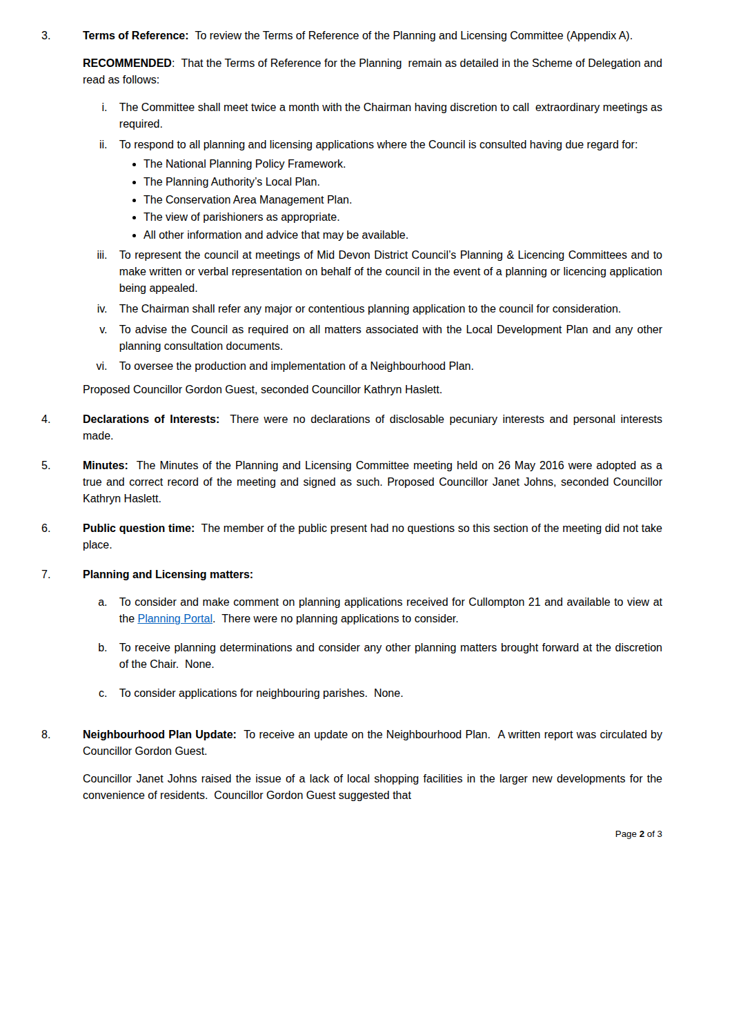3.
Terms of Reference: To review the Terms of Reference of the Planning and Licensing Committee (Appendix A).
RECOMMENDED: That the Terms of Reference for the Planning remain as detailed in the Scheme of Delegation and read as follows:
The Committee shall meet twice a month with the Chairman having discretion to call extraordinary meetings as required.
To respond to all planning and licensing applications where the Council is consulted having due regard for:
The National Planning Policy Framework.
The Planning Authority’s Local Plan.
The Conservation Area Management Plan.
The view of parishioners as appropriate.
All other information and advice that may be available.
To represent the council at meetings of Mid Devon District Council’s Planning & Licencing Committees and to make written or verbal representation on behalf of the council in the event of a planning or licencing application being appealed.
The Chairman shall refer any major or contentious planning application to the council for consideration.
To advise the Council as required on all matters associated with the Local Development Plan and any other planning consultation documents.
To oversee the production and implementation of a Neighbourhood Plan.
Proposed Councillor Gordon Guest, seconded Councillor Kathryn Haslett.
4.
Declarations of Interests: There were no declarations of disclosable pecuniary interests and personal interests made.
5.
Minutes: The Minutes of the Planning and Licensing Committee meeting held on 26 May 2016 were adopted as a true and correct record of the meeting and signed as such. Proposed Councillor Janet Johns, seconded Councillor Kathryn Haslett.
6.
Public question time: The member of the public present had no questions so this section of the meeting did not take place.
7.
Planning and Licensing matters:
To consider and make comment on planning applications received for Cullompton 21 and available to view at the Planning Portal. There were no planning applications to consider.
To receive planning determinations and consider any other planning matters brought forward at the discretion of the Chair. None.
To consider applications for neighbouring parishes. None.
8.
Neighbourhood Plan Update: To receive an update on the Neighbourhood Plan. A written report was circulated by Councillor Gordon Guest.
Councillor Janet Johns raised the issue of a lack of local shopping facilities in the larger new developments for the convenience of residents. Councillor Gordon Guest suggested that
Page 2 of 3